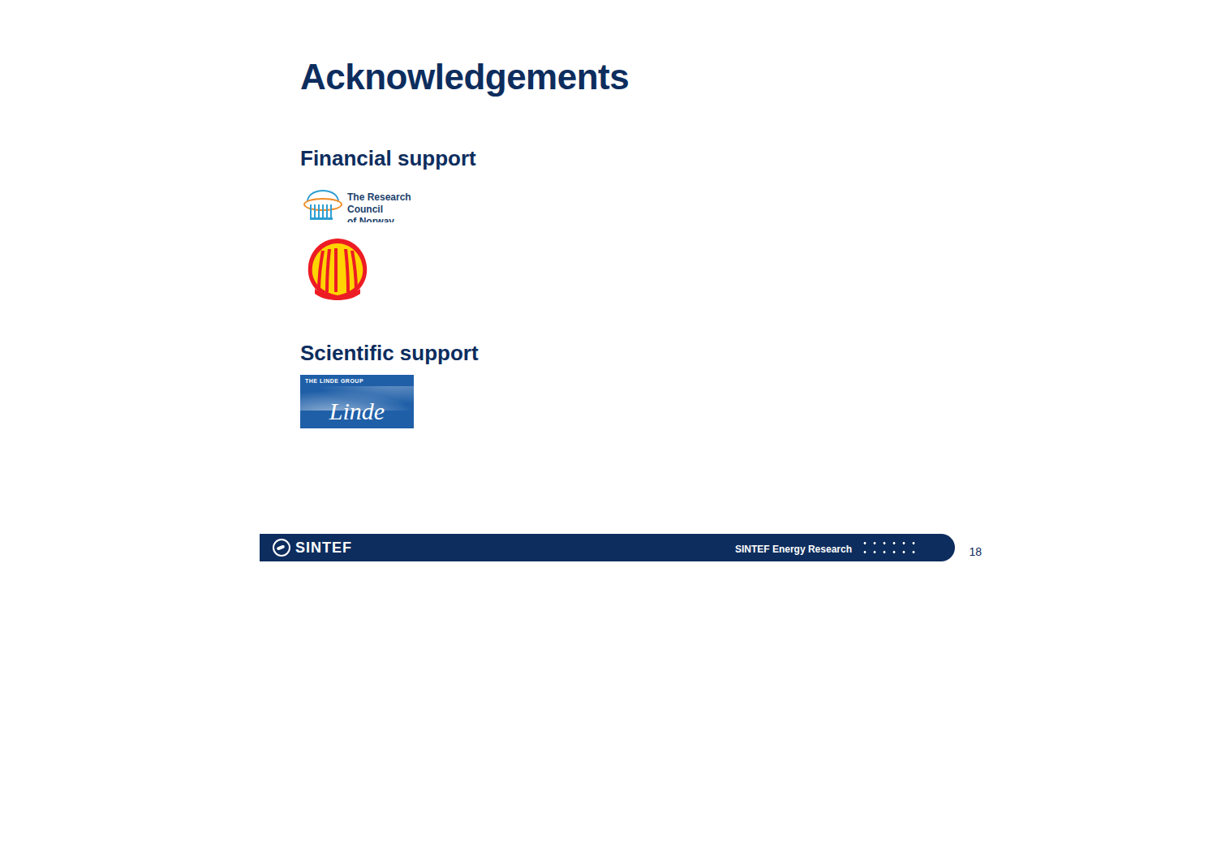Acknowledgements
Financial support
The Research Council
of Norway
Scientific support
THE LINDE GROUP
Linde
SINTEF
SINTEF Energy Research
18